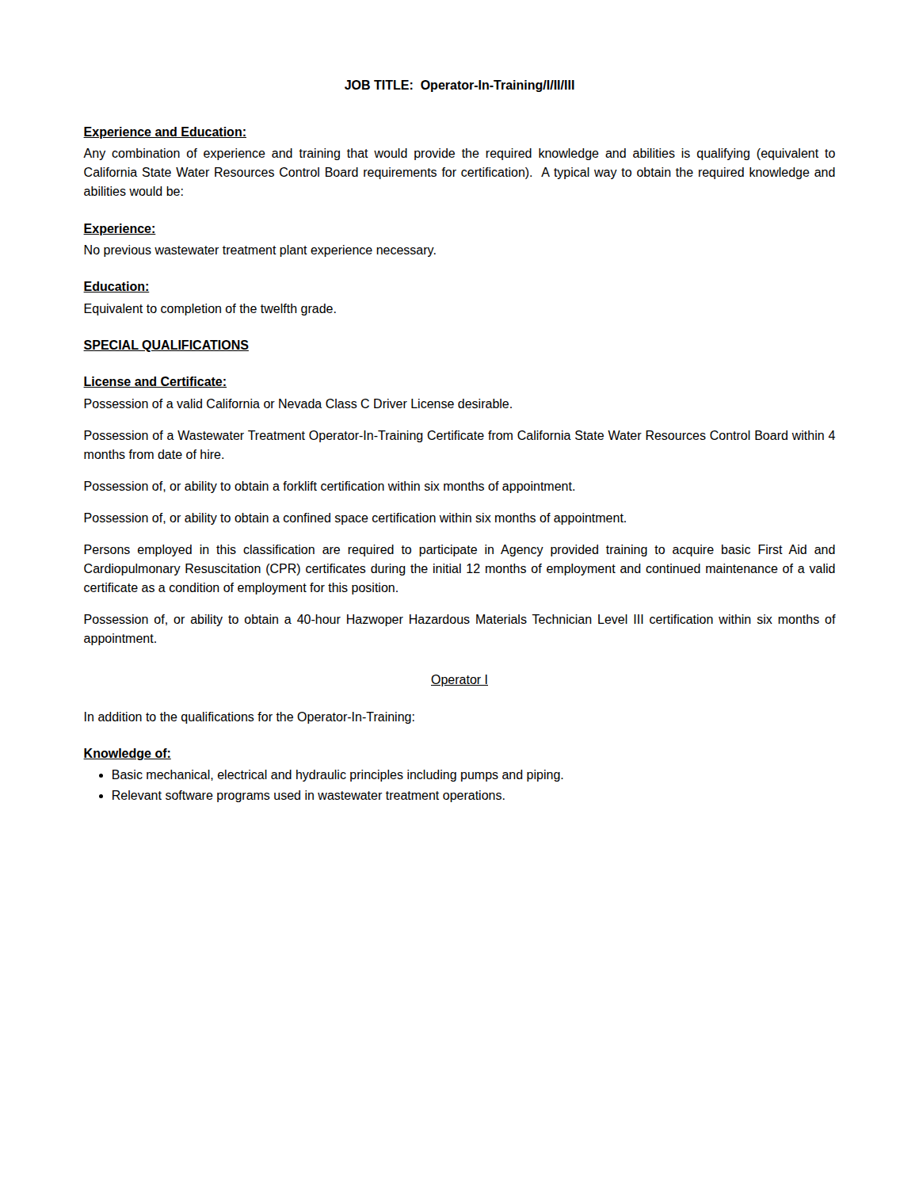JOB TITLE: Operator-In-Training/I/II/III
Experience and Education:
Any combination of experience and training that would provide the required knowledge and abilities is qualifying (equivalent to California State Water Resources Control Board requirements for certification). A typical way to obtain the required knowledge and abilities would be:
Experience:
No previous wastewater treatment plant experience necessary.
Education:
Equivalent to completion of the twelfth grade.
SPECIAL QUALIFICATIONS
License and Certificate:
Possession of a valid California or Nevada Class C Driver License desirable.
Possession of a Wastewater Treatment Operator-In-Training Certificate from California State Water Resources Control Board within 4 months from date of hire.
Possession of, or ability to obtain a forklift certification within six months of appointment.
Possession of, or ability to obtain a confined space certification within six months of appointment.
Persons employed in this classification are required to participate in Agency provided training to acquire basic First Aid and Cardiopulmonary Resuscitation (CPR) certificates during the initial 12 months of employment and continued maintenance of a valid certificate as a condition of employment for this position.
Possession of, or ability to obtain a 40-hour Hazwoper Hazardous Materials Technician Level III certification within six months of appointment.
Operator I
In addition to the qualifications for the Operator-In-Training:
Knowledge of:
Basic mechanical, electrical and hydraulic principles including pumps and piping.
Relevant software programs used in wastewater treatment operations.